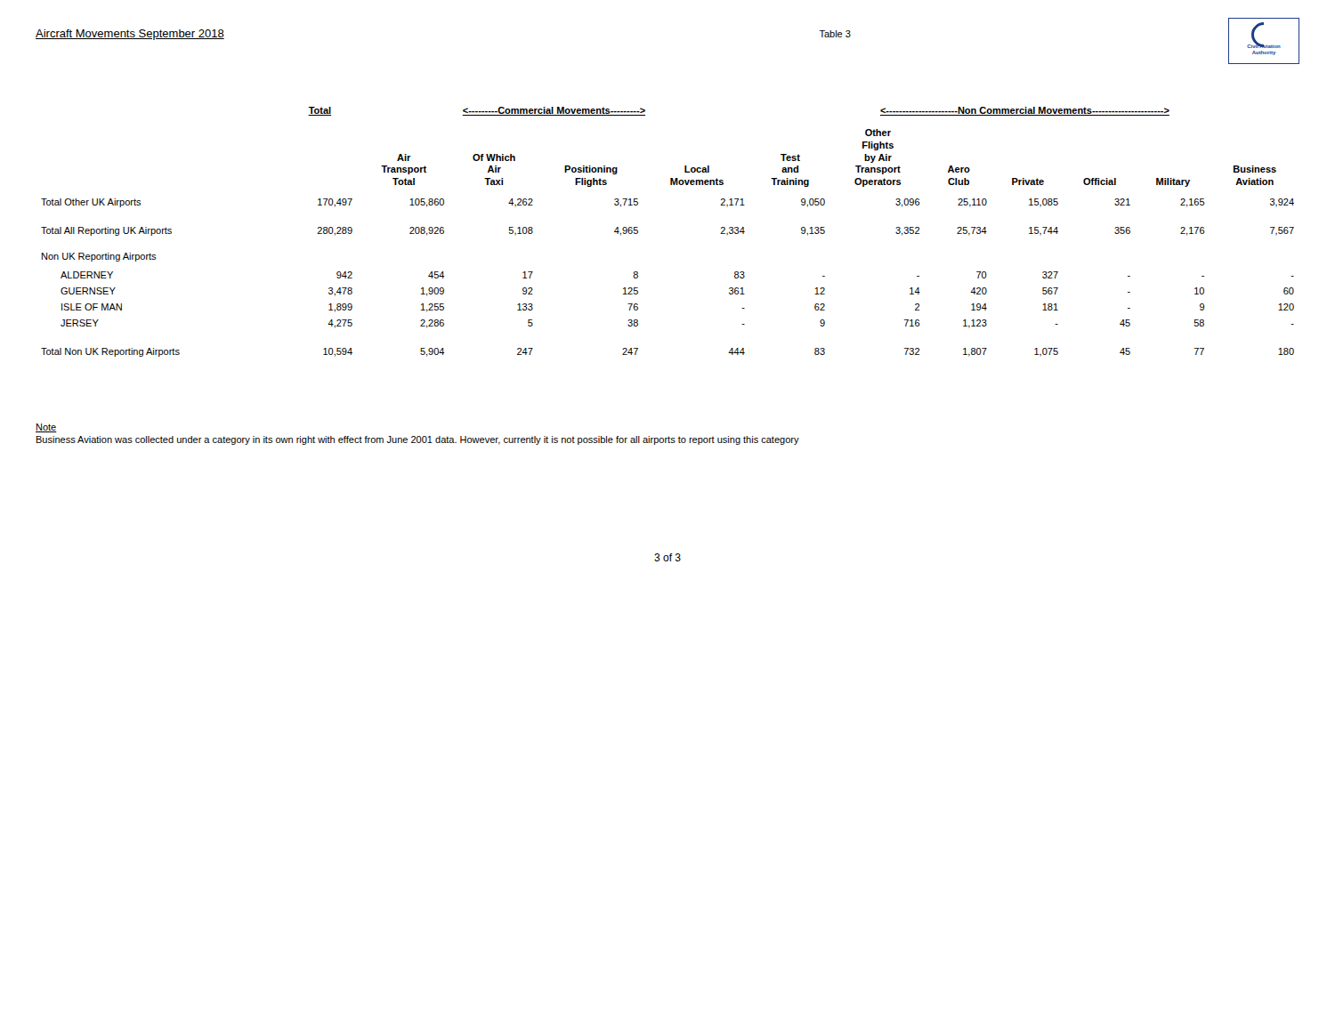Aircraft Movements September 2018
Table 3
Civil Aviation
Authority
| | Total | <---------Commercial Movements---------> | <----------------------Non Commercial Movements----------------------> |
| --- | --- | --- | --- |
| | | Air Transport Total | Of Which Air Taxi | Positioning Flights | Local Movements | Test and Training | Other Flights by Air Transport Operators | Aero Club | Private | Official | Military | Business Aviation |
| Total Other UK Airports | 170,497 | 105,860 | 4,262 | 3,715 | 2,171 | 9,050 | 3,096 | 25,110 | 15,085 | 321 | 2,165 | 3,924 |
| Total All Reporting UK Airports | 280,289 | 208,926 | 5,108 | 4,965 | 2,334 | 9,135 | 3,352 | 25,734 | 15,744 | 356 | 2,176 | 7,567 |
| Non UK Reporting Airports |
| ALDERNEY | 942 | 454 | 17 | 8 | 83 | - | - | 70 | 327 | - | - | - |
| GUERNSEY | 3,478 | 1,909 | 92 | 125 | 361 | 12 | 14 | 420 | 567 | - | 10 | 60 |
| ISLE OF MAN | 1,899 | 1,255 | 133 | 76 | - | 62 | 2 | 194 | 181 | - | 9 | 120 |
| JERSEY | 4,275 | 2,286 | 5 | 38 | - | 9 | 716 | 1,123 | - | 45 | 58 | - |
| Total Non UK Reporting Airports | 10,594 | 5,904 | 247 | 247 | 444 | 83 | 732 | 1,807 | 1,075 | 45 | 77 | 180 |
Note
Business Aviation was collected under a category in its own right with effect from June 2001 data. However, currently it is not possible for all airports to report using this category
3 of 3